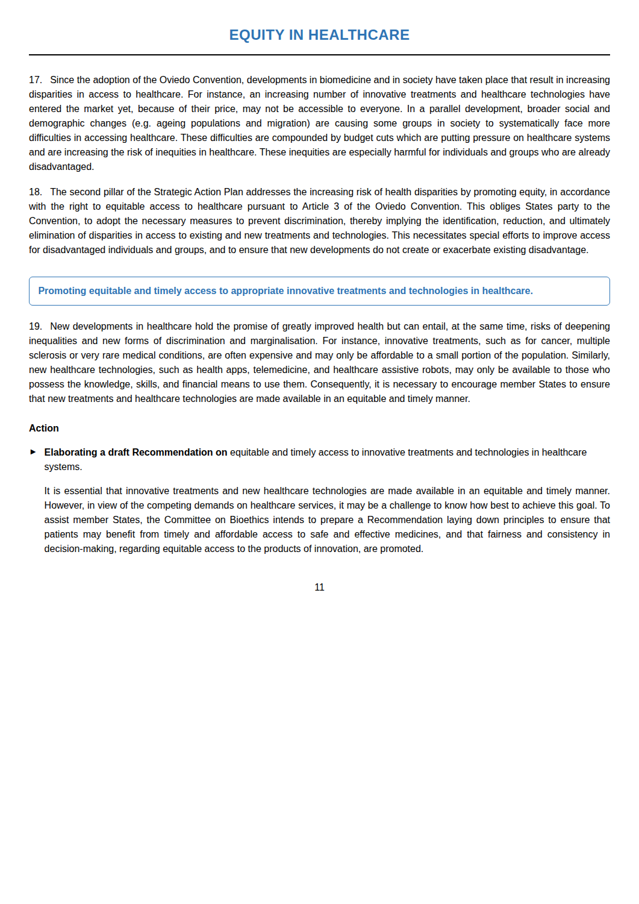EQUITY IN HEALTHCARE
17. Since the adoption of the Oviedo Convention, developments in biomedicine and in society have taken place that result in increasing disparities in access to healthcare. For instance, an increasing number of innovative treatments and healthcare technologies have entered the market yet, because of their price, may not be accessible to everyone. In a parallel development, broader social and demographic changes (e.g. ageing populations and migration) are causing some groups in society to systematically face more difficulties in accessing healthcare. These difficulties are compounded by budget cuts which are putting pressure on healthcare systems and are increasing the risk of inequities in healthcare. These inequities are especially harmful for individuals and groups who are already disadvantaged.
18. The second pillar of the Strategic Action Plan addresses the increasing risk of health disparities by promoting equity, in accordance with the right to equitable access to healthcare pursuant to Article 3 of the Oviedo Convention. This obliges States party to the Convention, to adopt the necessary measures to prevent discrimination, thereby implying the identification, reduction, and ultimately elimination of disparities in access to existing and new treatments and technologies. This necessitates special efforts to improve access for disadvantaged individuals and groups, and to ensure that new developments do not create or exacerbate existing disadvantage.
Promoting equitable and timely access to appropriate innovative treatments and technologies in healthcare.
19. New developments in healthcare hold the promise of greatly improved health but can entail, at the same time, risks of deepening inequalities and new forms of discrimination and marginalisation. For instance, innovative treatments, such as for cancer, multiple sclerosis or very rare medical conditions, are often expensive and may only be affordable to a small portion of the population. Similarly, new healthcare technologies, such as health apps, telemedicine, and healthcare assistive robots, may only be available to those who possess the knowledge, skills, and financial means to use them. Consequently, it is necessary to encourage member States to ensure that new treatments and healthcare technologies are made available in an equitable and timely manner.
Action
Elaborating a draft Recommendation on equitable and timely access to innovative treatments and technologies in healthcare systems.
It is essential that innovative treatments and new healthcare technologies are made available in an equitable and timely manner. However, in view of the competing demands on healthcare services, it may be a challenge to know how best to achieve this goal. To assist member States, the Committee on Bioethics intends to prepare a Recommendation laying down principles to ensure that patients may benefit from timely and affordable access to safe and effective medicines, and that fairness and consistency in decision-making, regarding equitable access to the products of innovation, are promoted.
11